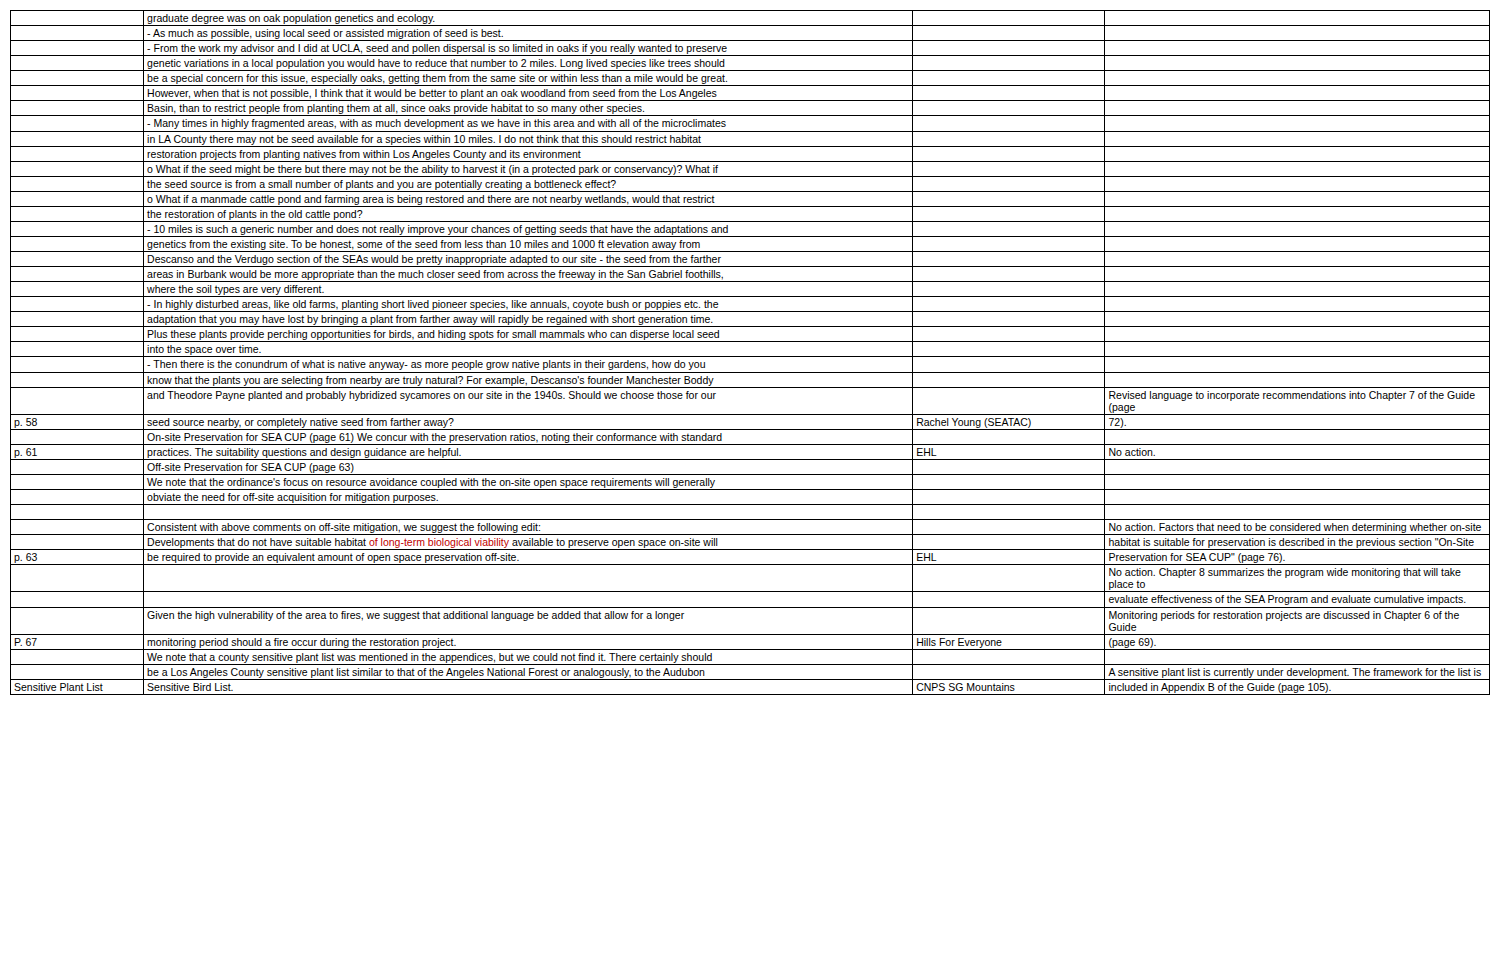| | graduate degree was on oak population genetics and ecology. | | |
| | - As much as possible, using local seed or assisted migration of seed is best. | | |
| | - From the work my advisor and I did at UCLA, seed and pollen dispersal is so limited in oaks if you really wanted to preserve | | |
| | genetic variations in a local population you would have to reduce that number to 2 miles. Long lived species like trees should | | |
| | be a special concern for this issue, especially oaks, getting them from the same site or within less than a mile would be great. | | |
| | However, when that is not possible, I think that it would be better to plant an oak woodland from seed from the Los Angeles | | |
| | Basin, than to restrict people from planting them at all, since oaks provide habitat to so many other species. | | |
| | - Many times in highly fragmented areas, with as much development as we have in this area and with all of the microclimates | | |
| | in LA County there may not be seed available for a species within 10 miles. I do not think that this should restrict habitat | | |
| | restoration projects from planting natives from within Los Angeles County and its environment | | |
| | o What if the seed might be there but there may not be the ability to harvest it (in a protected park or conservancy)? What if | | |
| | the seed source is from a small number of plants and you are potentially creating a bottleneck effect? | | |
| | o What if a manmade cattle pond and farming area is being restored and there are not nearby wetlands, would that restrict | | |
| | the restoration of plants in the old cattle pond? | | |
| | - 10 miles is such a generic number and does not really improve your chances of getting seeds that have the adaptations and | | |
| | genetics from the existing site. To be honest, some of the seed from less than 10 miles and 1000 ft elevation away from | | |
| | Descanso and the Verdugo section of the SEAs would be pretty inappropriate adapted to our site - the seed from the farther | | |
| | areas in Burbank would be more appropriate than the much closer seed from across the freeway in the San Gabriel foothills, | | |
| | where the soil types are very different. | | |
| | - In highly disturbed areas, like old farms, planting short lived pioneer species, like annuals, coyote bush or poppies etc. the | | |
| | adaptation that you may have lost by bringing a plant from farther away will rapidly be regained with short generation time. | | |
| | Plus these plants provide perching opportunities for birds, and hiding spots for small mammals who can disperse local seed | | |
| | into the space over time. | | |
| | - Then there is the conundrum of what is native anyway- as more people grow native plants in their gardens, how do you | | |
| | know that the plants you are selecting from nearby are truly natural? For example, Descanso's founder Manchester Boddy | | |
| | and Theodore Payne planted and probably hybridized sycamores on our site in the 1940s. Should we choose those for our | | Revised language to incorporate recommendations into Chapter 7 of the Guide (page |
| p. 58 | seed source nearby, or completely native seed from farther away? | Rachel Young (SEATAC) | 72). |
| | On-site Preservation for SEA CUP (page 61) We concur with the preservation ratios, noting their conformance with standard | | |
| p. 61 | practices. The suitability questions and design guidance are helpful. | EHL | No action. |
| | Off-site Preservation for SEA CUP (page 63) | | |
| | We note that the ordinance's focus on resource avoidance coupled with the on-site open space requirements will generally | | |
| | obviate the need for off-site acquisition for mitigation purposes. | | |
| | Consistent with above comments on off-site mitigation, we suggest the following edit: | | No action. Factors that need to be considered when determining whether on-site |
| | Developments that do not have suitable habitat of long-term biological viability available to preserve open space on-site will | | habitat is suitable for preservation is described in the previous section "On-Site |
| p. 63 | be required to provide an equivalent amount of open space preservation off-site. | EHL | Preservation for SEA CUP" (page 76). |
| | | | No action. Chapter 8 summarizes the program wide monitoring that will take place to |
| | | | evaluate effectiveness of the SEA Program and evaluate cumulative impacts. |
| | Given the high vulnerability of the area to fires, we suggest that additional language be added that allow for a longer | | Monitoring periods for restoration projects are discussed in Chapter 6 of the Guide |
| P. 67 | monitoring period should a fire occur during the restoration project. | Hills For Everyone | (page 69). |
| | We note that a county sensitive plant list was mentioned in the appendices, but we could not find it. There certainly should | | |
| | be a Los Angeles County sensitive plant list similar to that of the Angeles National Forest or analogously, to the Audubon | | A sensitive plant list is currently under development. The framework for the list is |
| Sensitive Plant List | Sensitive Bird List. | CNPS SG Mountains | included in Appendix B of the Guide (page 105). |